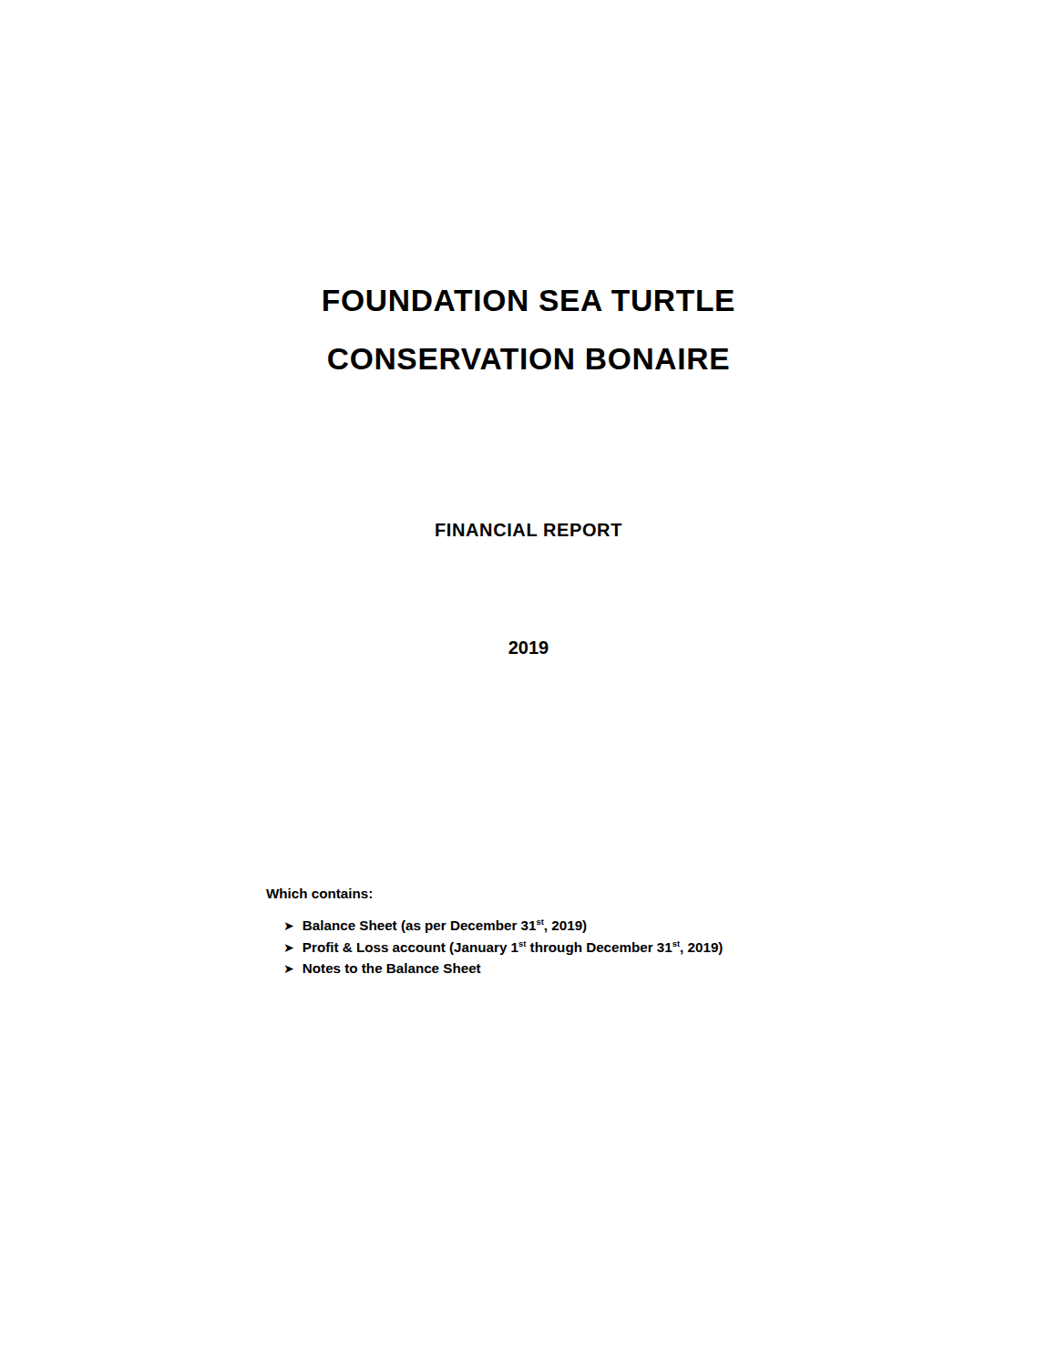FOUNDATION SEA TURTLE CONSERVATION BONAIRE
FINANCIAL REPORT
2019
Which contains:
Balance Sheet (as per December 31st, 2019)
Profit & Loss account (January 1st through December 31st, 2019)
Notes to the Balance Sheet